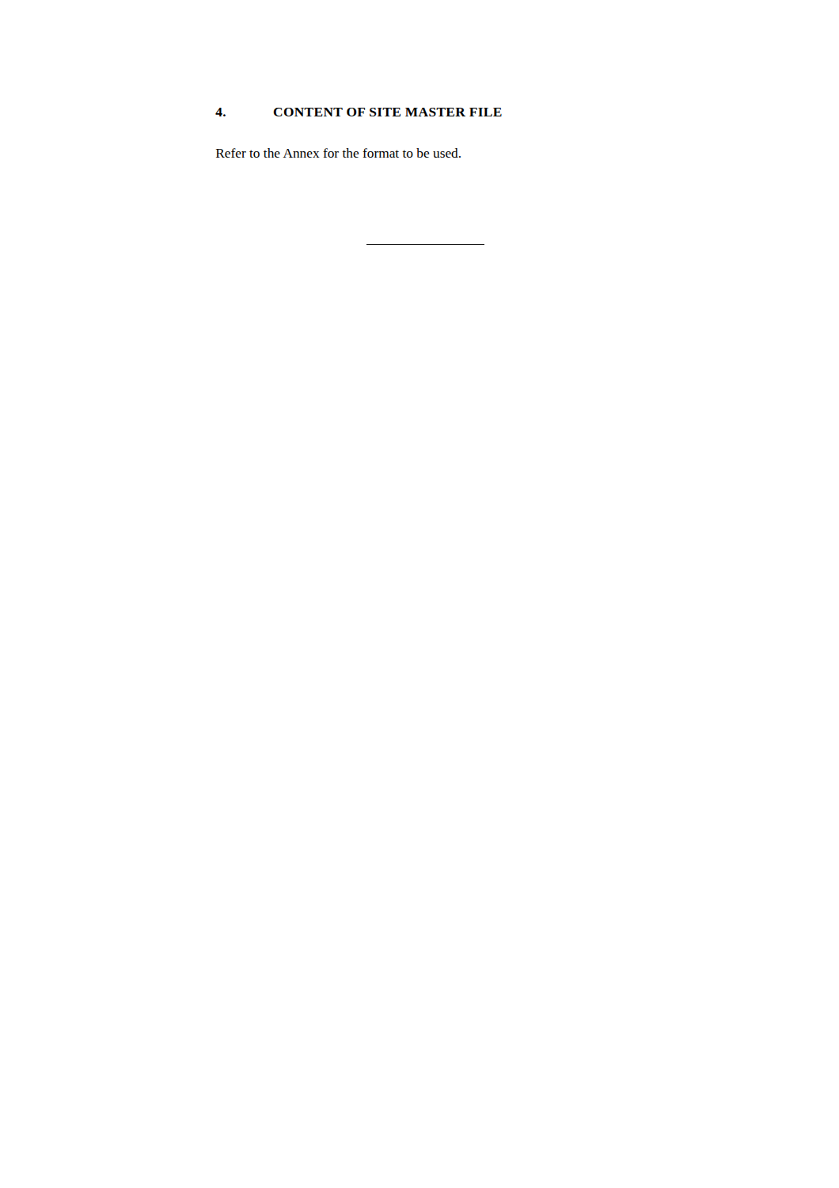4. CONTENT OF SITE MASTER FILE
Refer to the Annex for the format to be used.